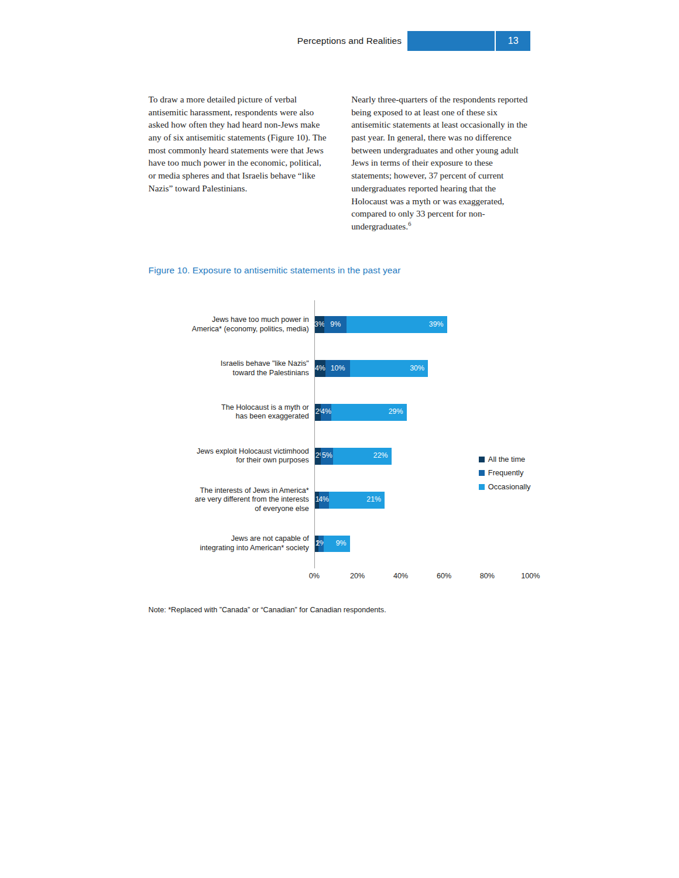Perceptions and Realities
13
To draw a more detailed picture of verbal antisemitic harassment, respondents were also asked how often they had heard non-Jews make any of six antisemitic statements (Figure 10). The most commonly heard statements were that Jews have too much power in the economic, political, or media spheres and that Israelis behave “like Nazis” toward Palestinians.
Nearly three-quarters of the respondents reported being exposed to at least one of these six antisemitic statements at least occasionally in the past year. In general, there was no difference between undergraduates and other young adult Jews in terms of their exposure to these statements; however, 37 percent of current undergraduates reported hearing that the Holocaust was a myth or was exaggerated, compared to only 33 percent for non-undergraduates.6
Figure 10. Exposure to antisemitic statements in the past year
Jews have too much power in
America* (economy, politics, media)
Israelis behave "like Nazis"
toward the Palestinians
The Holocaust is a myth or
has been exaggerated
Jews exploit Holocaust victimhood
for their own purposes
The interests of Jews in America*
are very different from the interests
of everyone else
Jews are not capable of
integrating into American* society
3%
9%
39%
4%
10%
30%
2%
4%
29%
2%
5%
22%
1%
4%
21%
1%
2%
9%
0%
20%
40%
60%
80%
100%
All the time
Frequently
Occasionally
Note: *Replaced with ”Canada” or “Canadian” for Canadian respondents.